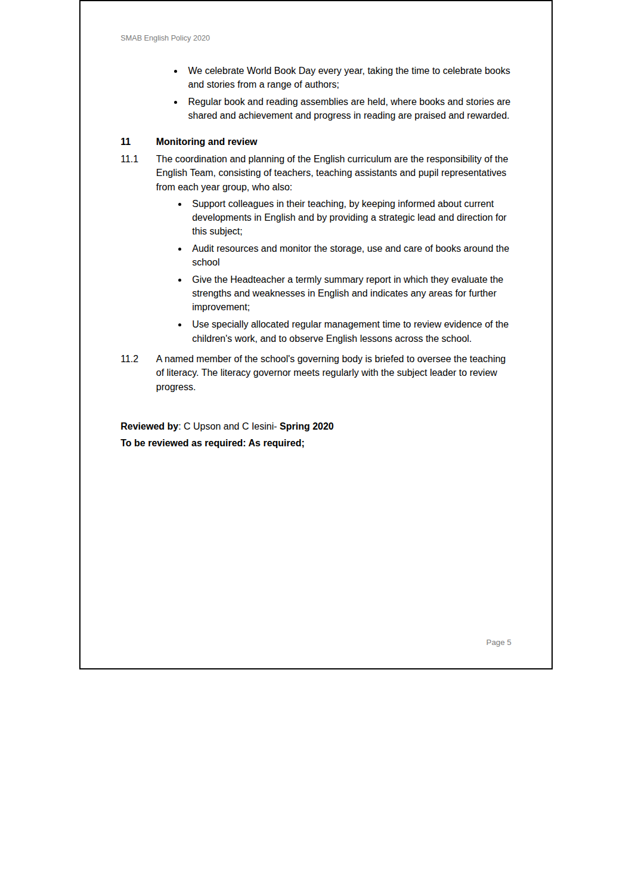SMAB English Policy 2020
We celebrate World Book Day every year, taking the time to celebrate books and stories from a range of authors;
Regular book and reading assemblies are held, where books and stories are shared and achievement and progress in reading are praised and rewarded.
11 Monitoring and review
11.1 The coordination and planning of the English curriculum are the responsibility of the English Team, consisting of teachers, teaching assistants and pupil representatives from each year group, who also:
Support colleagues in their teaching, by keeping informed about current developments in English and by providing a strategic lead and direction for this subject;
Audit resources and monitor the storage, use and care of books around the school
Give the Headteacher a termly summary report in which they evaluate the strengths and weaknesses in English and indicates any areas for further improvement;
Use specially allocated regular management time to review evidence of the children's work, and to observe English lessons across the school.
11.2 A named member of the school's governing body is briefed to oversee the teaching of literacy. The literacy governor meets regularly with the subject leader to review progress.
Reviewed by: C Upson and C Iesini- Spring 2020
To be reviewed as required: As required;
Page 5